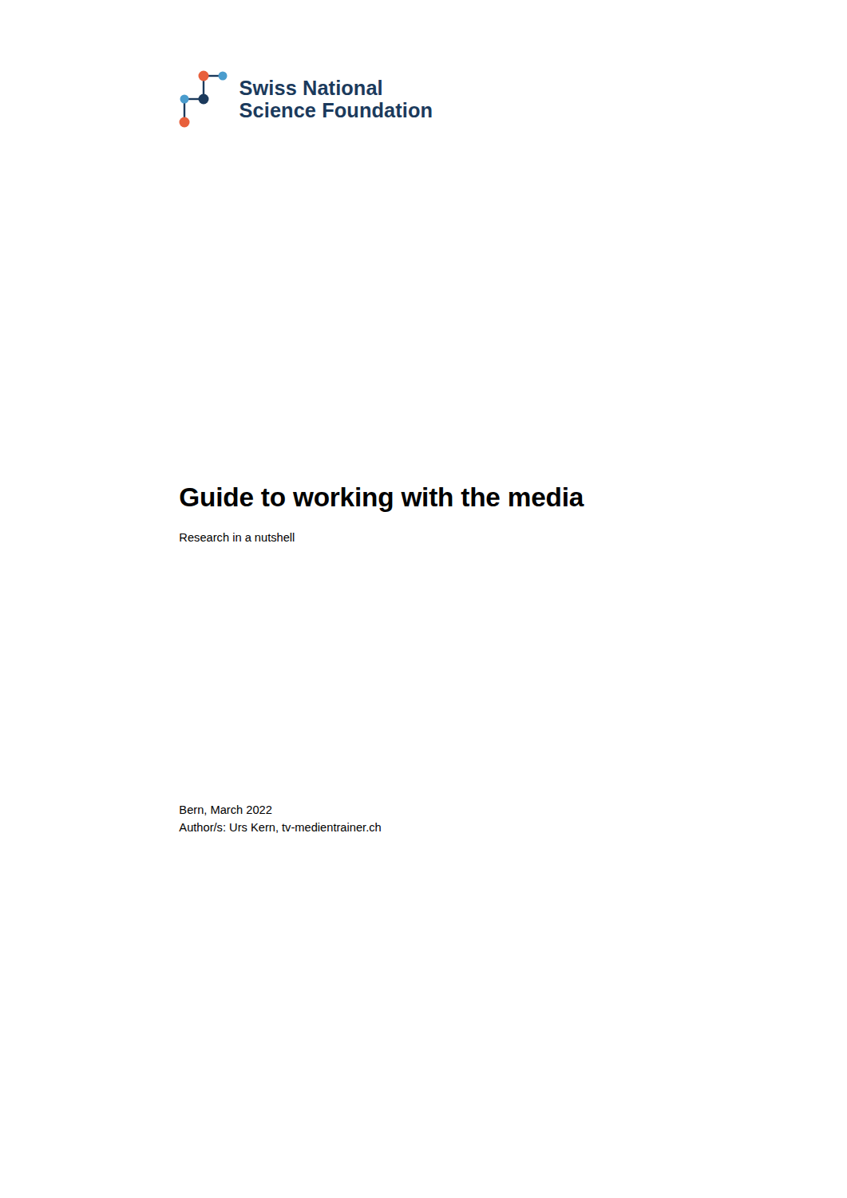Swiss National
Science Foundation
Guide to working with the media
Research in a nutshell
Bern, March 2022
Author/s: Urs Kern, tv-medientrainer.ch